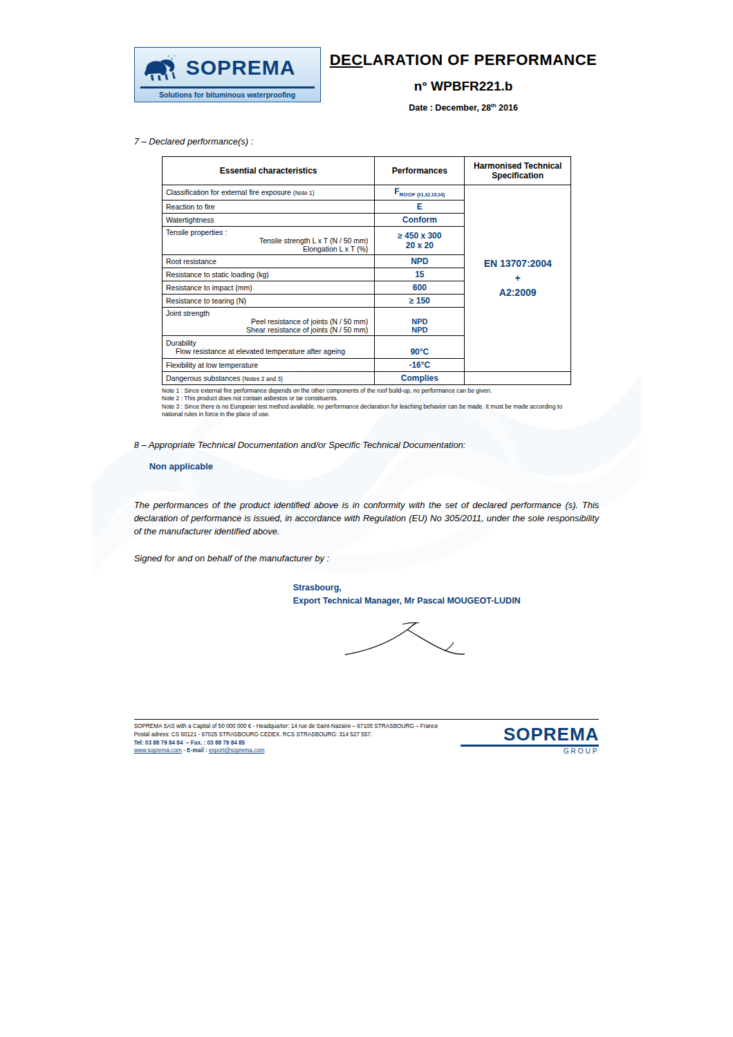SOPREMA
Solutions for bituminous waterproofing
DECLARATION OF PERFORMANCE
n° WPBFR221.b
Date : December, 28th 2016
7 – Declared performance(s) :
| Essential characteristics | Performances | Harmonised Technical Specification |
| --- | --- | --- |
| Classification for external fire exposure (Note 1) | F ROOF (t1,t2,t3,t4) | EN 13707:2004 + A2:2009 |
| Reaction to fire | E |
| Watertightness | Conform |
| Tensile properties : Tensile strength L x T (N / 50 mm) Elongation L x T (%) | ≥ 450 x 300 20 x 20 |
| Root resistance | NPD |
| Resistance to static loading (kg) | 15 |
| Resistance to impact (mm) | 600 |
| Resistance to tearing (N) | ≥ 150 |
| Joint strength Peel resistance of joints (N / 50 mm) Shear resistance of joints (N / 50 mm) | NPD NPD |
| Durability Flow resistance at elevated temperature after ageing | 90°C |
| Flexibility at low temperature | -16°C |
| Dangerous substances (Notes 2 and 3) | Complies | |
Note 1 : Since external fire performance depends on the other components of the roof build-up, no performance can be given.
Note 2 : This product does not contain asbestos or tar constituents.
Note 3 : Since there is no European test method available, no performance declaration for leaching behavior can be made. It must be made according to national rules in force in the place of use.
8 – Appropriate Technical Documentation and/or Specific Technical Documentation:
Non applicable
The performances of the product identified above is in conformity with the set of declared performance (s). This declaration of performance is issued, in accordance with Regulation (EU) No 305/2011, under the sole responsibility of the manufacturer identified above.
Signed for and on behalf of the manufacturer by :
Strasbourg,
Export Technical Manager, Mr Pascal MOUGEOT-LUDIN
SOPREMA SAS with a Capital of 50 000 000 € - Headquarter: 14 rue de Saint-Nazaire – 67100 STRASBOURG – France
Postal adress: CS 60121 - 67025 STRASBOURG CEDEX. RCS STRASBOURG: 314 527 557.
Tel: 03 88 79 84 84 – Fax. : 03 88 79 84 85
www.soprema.com - E-mail : export@soprema.com
SOPREMA
GROUP